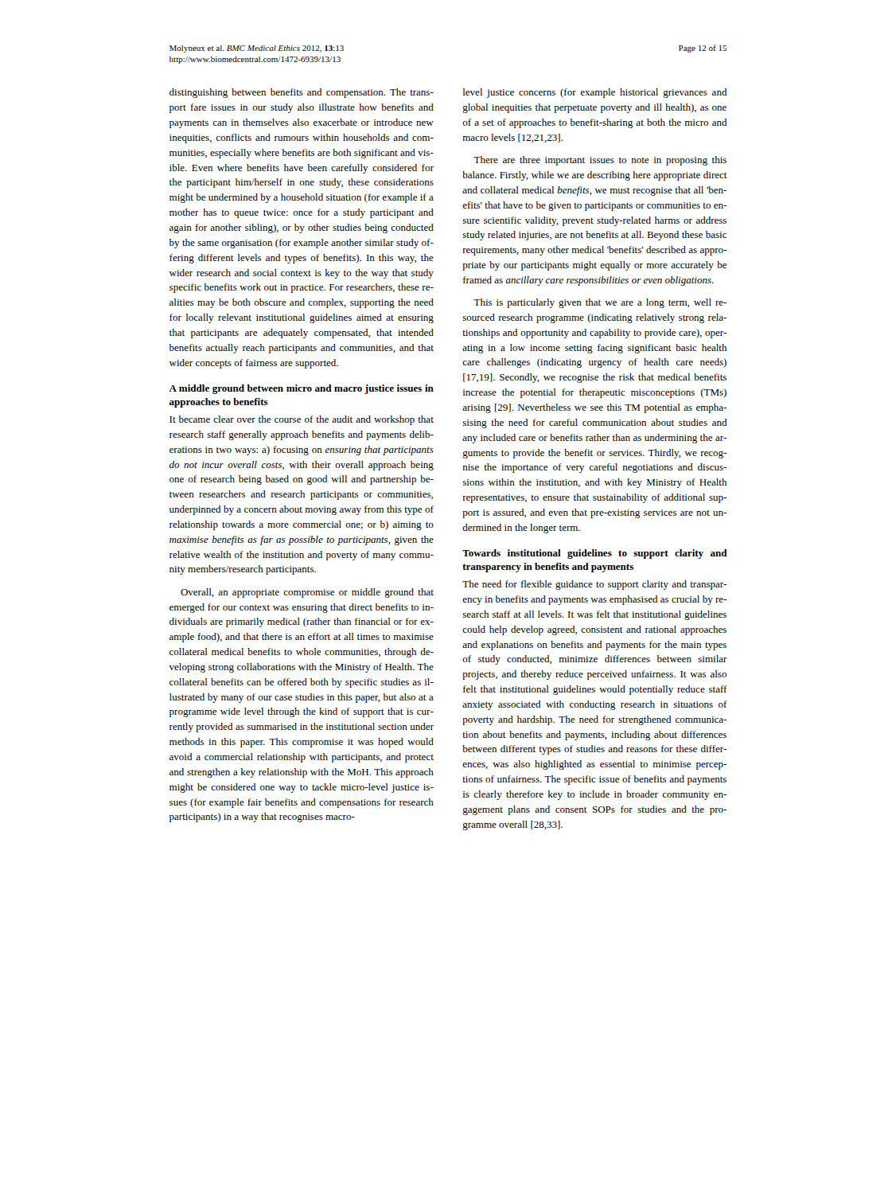Molyneux et al. BMC Medical Ethics 2012, 13:13
http://www.biomedcentral.com/1472-6939/13/13
Page 12 of 15
distinguishing between benefits and compensation. The transport fare issues in our study also illustrate how benefits and payments can in themselves also exacerbate or introduce new inequities, conflicts and rumours within households and communities, especially where benefits are both significant and visible. Even where benefits have been carefully considered for the participant him/herself in one study, these considerations might be undermined by a household situation (for example if a mother has to queue twice: once for a study participant and again for another sibling), or by other studies being conducted by the same organisation (for example another similar study offering different levels and types of benefits). In this way, the wider research and social context is key to the way that study specific benefits work out in practice. For researchers, these realities may be both obscure and complex, supporting the need for locally relevant institutional guidelines aimed at ensuring that participants are adequately compensated, that intended benefits actually reach participants and communities, and that wider concepts of fairness are supported.
A middle ground between micro and macro justice issues in approaches to benefits
It became clear over the course of the audit and workshop that research staff generally approach benefits and payments deliberations in two ways: a) focusing on ensuring that participants do not incur overall costs, with their overall approach being one of research being based on good will and partnership between researchers and research participants or communities, underpinned by a concern about moving away from this type of relationship towards a more commercial one; or b) aiming to maximise benefits as far as possible to participants, given the relative wealth of the institution and poverty of many community members/research participants.
Overall, an appropriate compromise or middle ground that emerged for our context was ensuring that direct benefits to individuals are primarily medical (rather than financial or for example food), and that there is an effort at all times to maximise collateral medical benefits to whole communities, through developing strong collaborations with the Ministry of Health. The collateral benefits can be offered both by specific studies as illustrated by many of our case studies in this paper, but also at a programme wide level through the kind of support that is currently provided as summarised in the institutional section under methods in this paper. This compromise it was hoped would avoid a commercial relationship with participants, and protect and strengthen a key relationship with the MoH. This approach might be considered one way to tackle micro-level justice issues (for example fair benefits and compensations for research participants) in a way that recognises macro-
level justice concerns (for example historical grievances and global inequities that perpetuate poverty and ill health), as one of a set of approaches to benefit-sharing at both the micro and macro levels [12,21,23].
There are three important issues to note in proposing this balance. Firstly, while we are describing here appropriate direct and collateral medical benefits, we must recognise that all 'benefits' that have to be given to participants or communities to ensure scientific validity, prevent study-related harms or address study related injuries, are not benefits at all. Beyond these basic requirements, many other medical 'benefits' described as appropriate by our participants might equally or more accurately be framed as ancillary care responsibilities or even obligations.
This is particularly given that we are a long term, well resourced research programme (indicating relatively strong relationships and opportunity and capability to provide care), operating in a low income setting facing significant basic health care challenges (indicating urgency of health care needs) [17,19]. Secondly, we recognise the risk that medical benefits increase the potential for therapeutic misconceptions (TMs) arising [29]. Nevertheless we see this TM potential as emphasising the need for careful communication about studies and any included care or benefits rather than as undermining the arguments to provide the benefit or services. Thirdly, we recognise the importance of very careful negotiations and discussions within the institution, and with key Ministry of Health representatives, to ensure that sustainability of additional support is assured, and even that pre-existing services are not undermined in the longer term.
Towards institutional guidelines to support clarity and transparency in benefits and payments
The need for flexible guidance to support clarity and transparency in benefits and payments was emphasised as crucial by research staff at all levels. It was felt that institutional guidelines could help develop agreed, consistent and rational approaches and explanations on benefits and payments for the main types of study conducted, minimize differences between similar projects, and thereby reduce perceived unfairness. It was also felt that institutional guidelines would potentially reduce staff anxiety associated with conducting research in situations of poverty and hardship. The need for strengthened communication about benefits and payments, including about differences between different types of studies and reasons for these differences, was also highlighted as essential to minimise perceptions of unfairness. The specific issue of benefits and payments is clearly therefore key to include in broader community engagement plans and consent SOPs for studies and the programme overall [28,33].